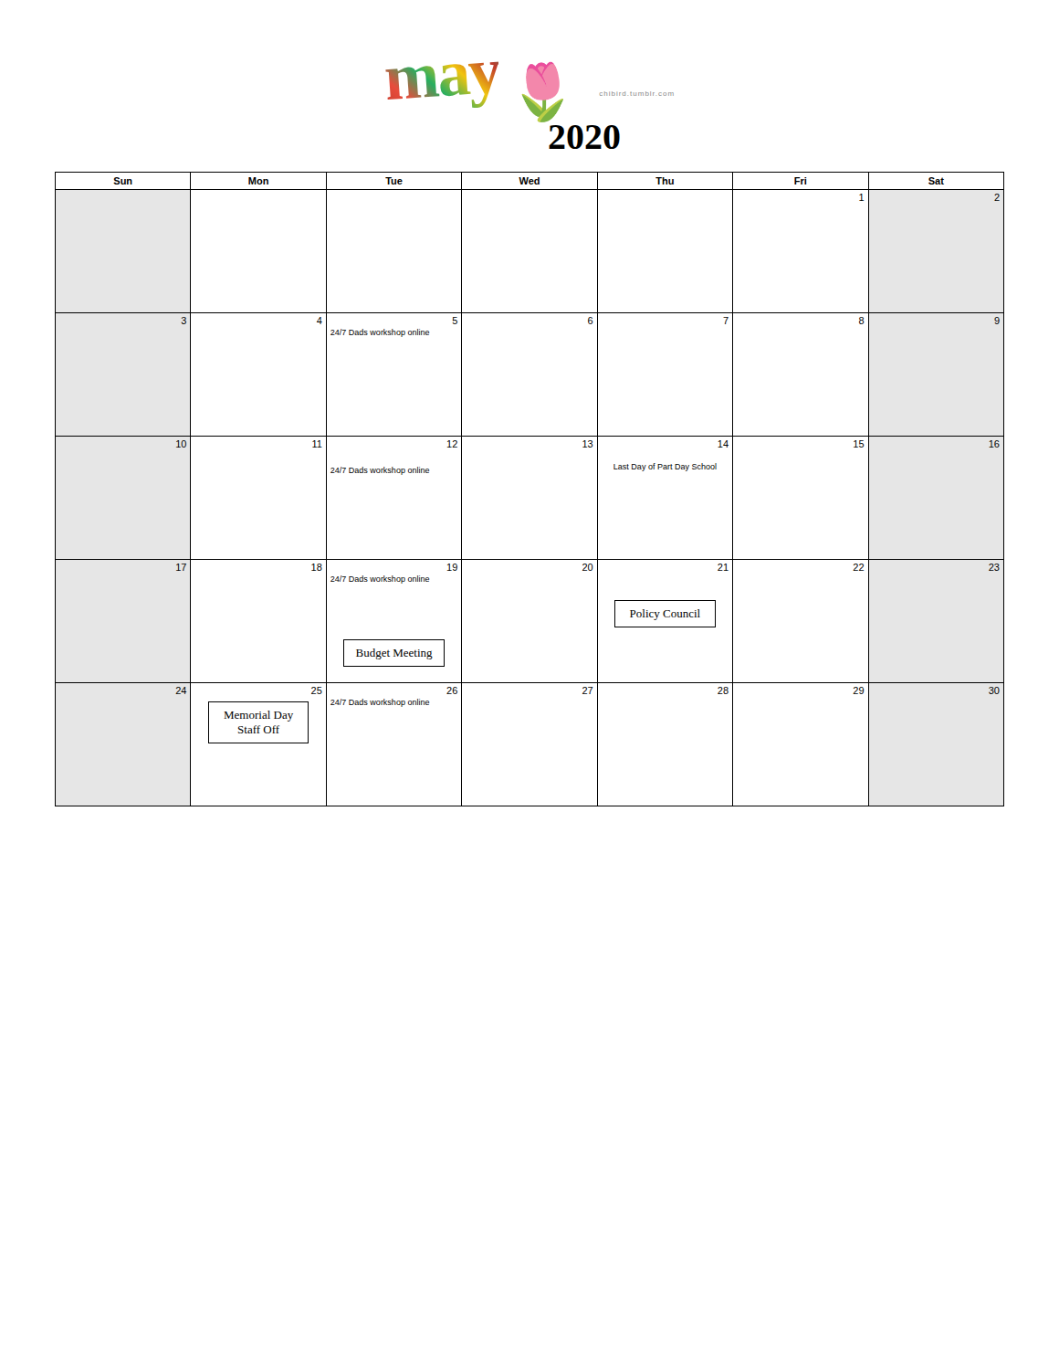may🌷
chibird.tumblr.com
2020
| Sun | Mon | Tue | Wed | Thu | Fri | Sat |
| --- | --- | --- | --- | --- | --- | --- |
| | | | | | 1 | 2 |
| 3 | 4 | 5 24/7 Dads workshop online | 6 | 7 | 8 | 9 |
| 10 | 11 | 12 24/7 Dads workshop online | 13 | 14 Last Day of Part Day School | 15 | 16 |
| 17 | 18 | 19 24/7 Dads workshop online Budget Meeting | 20 | 21 Policy Council | 22 | 23 |
| 24 | 25 Memorial Day Staff Off | 26 24/7 Dads workshop online | 27 | 28 | 29 | 30 |